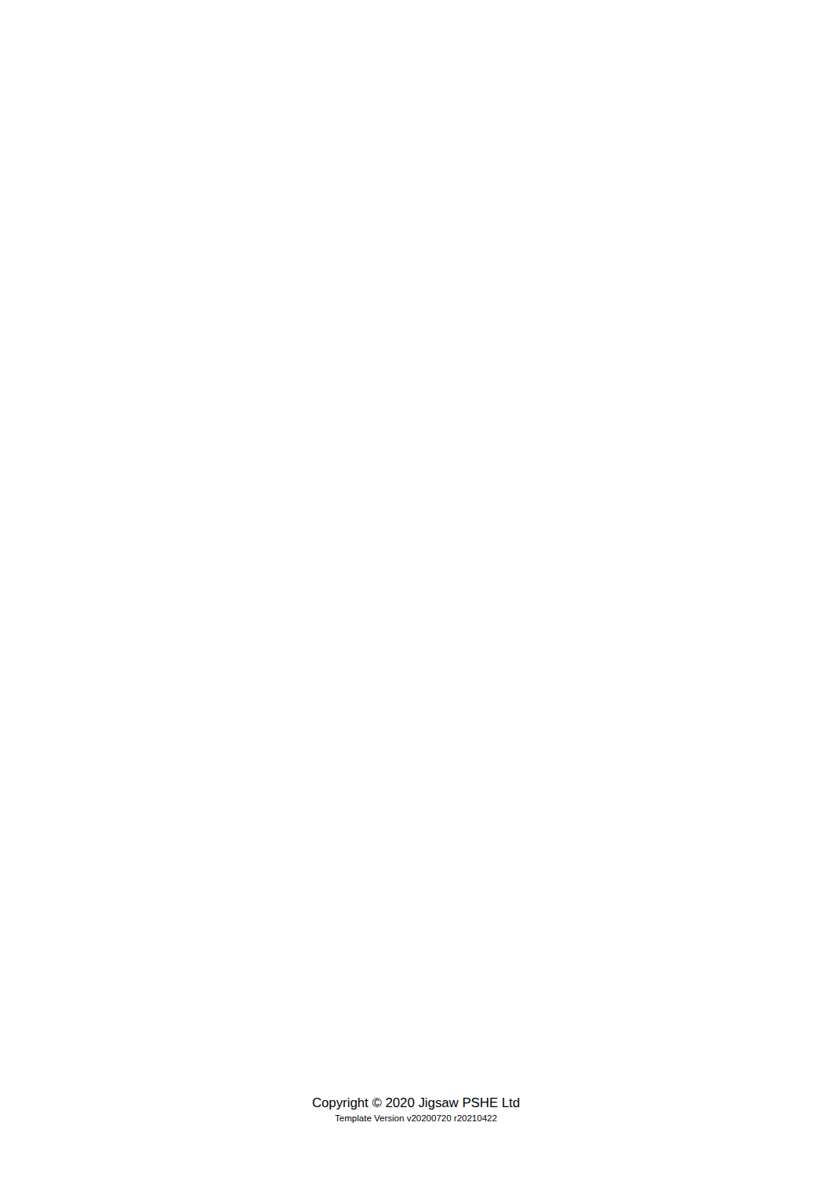Copyright © 2020 Jigsaw PSHE Ltd
Template Version v20200720 r20210422